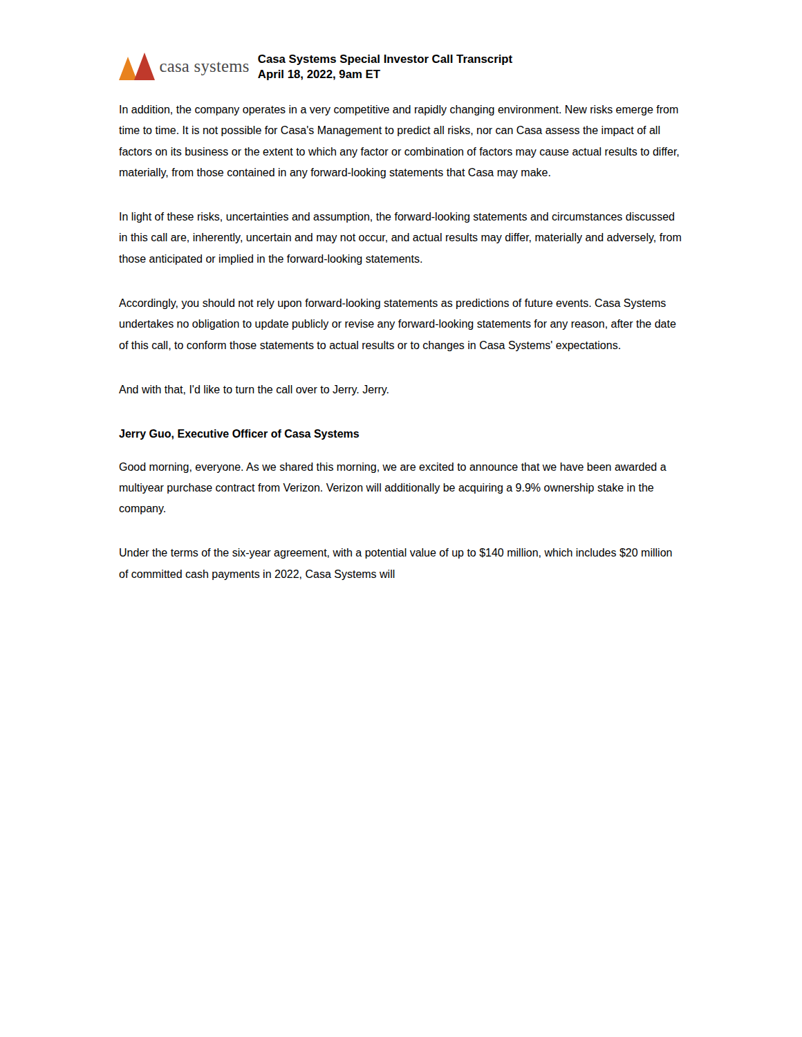casa systems
Casa Systems Special Investor Call Transcript
April 18, 2022, 9am ET
In addition, the company operates in a very competitive and rapidly changing environment. New risks emerge from time to time. It is not possible for Casa's Management to predict all risks, nor can Casa assess the impact of all factors on its business or the extent to which any factor or combination of factors may cause actual results to differ, materially, from those contained in any forward-looking statements that Casa may make.
In light of these risks, uncertainties and assumption, the forward-looking statements and circumstances discussed in this call are, inherently, uncertain and may not occur, and actual results may differ, materially and adversely, from those anticipated or implied in the forward-looking statements.
Accordingly, you should not rely upon forward-looking statements as predictions of future events. Casa Systems undertakes no obligation to update publicly or revise any forward-looking statements for any reason, after the date of this call, to conform those statements to actual results or to changes in Casa Systems' expectations.
And with that, I'd like to turn the call over to Jerry. Jerry.
Jerry Guo, Executive Officer of Casa Systems
Good morning, everyone. As we shared this morning, we are excited to announce that we have been awarded a multiyear purchase contract from Verizon. Verizon will additionally be acquiring a 9.9% ownership stake in the company.
Under the terms of the six-year agreement, with a potential value of up to $140 million, which includes $20 million of committed cash payments in 2022, Casa Systems will